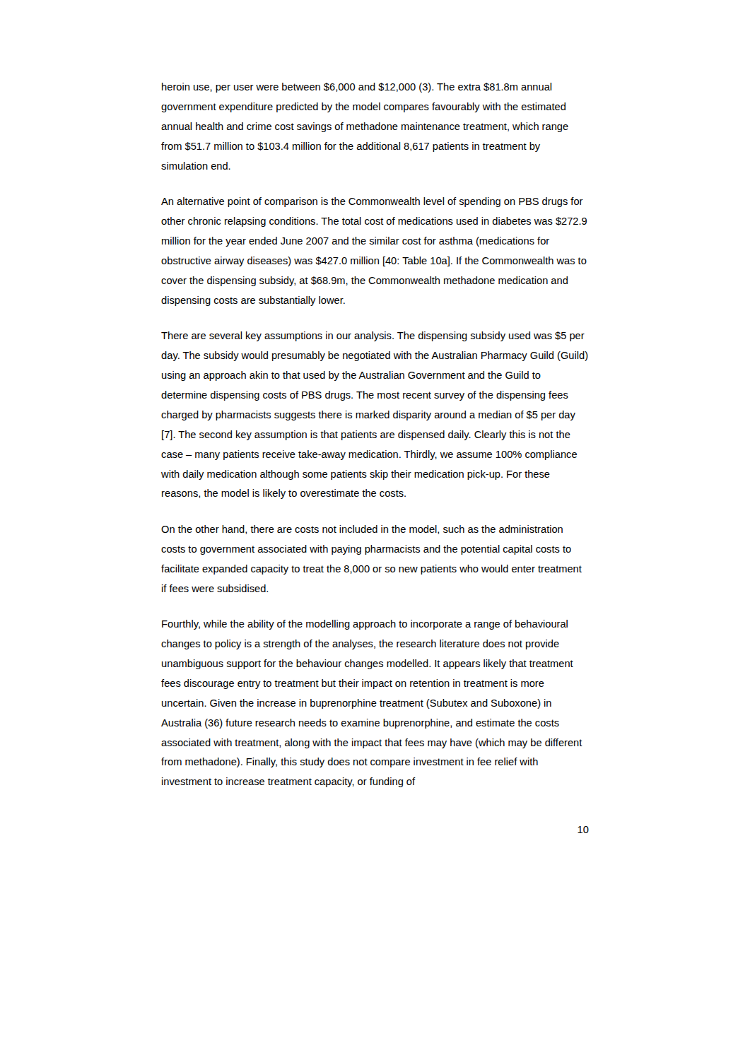heroin use, per user were between $6,000 and $12,000 (3). The extra $81.8m annual government expenditure predicted by the model compares favourably with the estimated annual health and crime cost savings of methadone maintenance treatment, which range from $51.7 million to $103.4 million for the additional 8,617 patients in treatment by simulation end.
An alternative point of comparison is the Commonwealth level of spending on PBS drugs for other chronic relapsing conditions. The total cost of medications used in diabetes was $272.9 million for the year ended June 2007 and the similar cost for asthma (medications for obstructive airway diseases) was $427.0 million [40: Table 10a]. If the Commonwealth was to cover the dispensing subsidy, at $68.9m, the Commonwealth methadone medication and dispensing costs are substantially lower.
There are several key assumptions in our analysis. The dispensing subsidy used was $5 per day. The subsidy would presumably be negotiated with the Australian Pharmacy Guild (Guild) using an approach akin to that used by the Australian Government and the Guild to determine dispensing costs of PBS drugs. The most recent survey of the dispensing fees charged by pharmacists suggests there is marked disparity around a median of $5 per day [7]. The second key assumption is that patients are dispensed daily. Clearly this is not the case – many patients receive take-away medication. Thirdly, we assume 100% compliance with daily medication although some patients skip their medication pick-up. For these reasons, the model is likely to overestimate the costs.
On the other hand, there are costs not included in the model, such as the administration costs to government associated with paying pharmacists and the potential capital costs to facilitate expanded capacity to treat the 8,000 or so new patients who would enter treatment if fees were subsidised.
Fourthly, while the ability of the modelling approach to incorporate a range of behavioural changes to policy is a strength of the analyses, the research literature does not provide unambiguous support for the behaviour changes modelled. It appears likely that treatment fees discourage entry to treatment but their impact on retention in treatment is more uncertain. Given the increase in buprenorphine treatment (Subutex and Suboxone) in Australia (36) future research needs to examine buprenorphine, and estimate the costs associated with treatment, along with the impact that fees may have (which may be different from methadone). Finally, this study does not compare investment in fee relief with investment to increase treatment capacity, or funding of
10